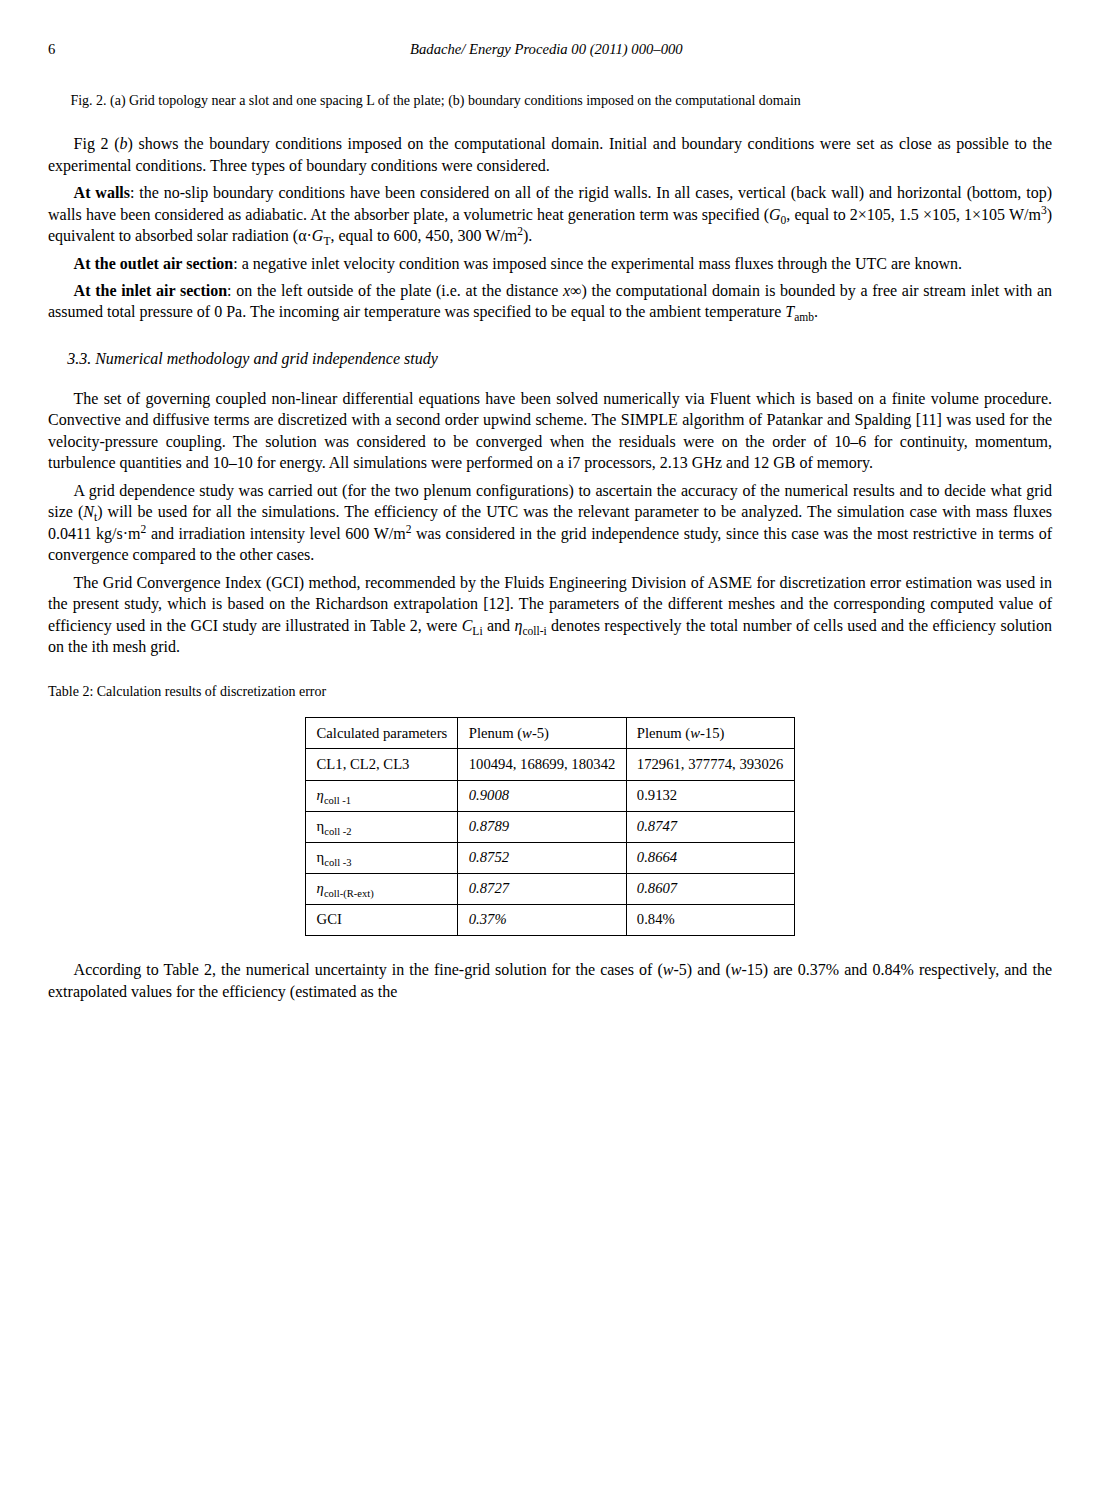6 Badache/ Energy Procedia 00 (2011) 000–000
Fig. 2. (a) Grid topology near a slot and one spacing L of the plate; (b) boundary conditions imposed on the computational domain
Fig 2 (b) shows the boundary conditions imposed on the computational domain. Initial and boundary conditions were set as close as possible to the experimental conditions. Three types of boundary conditions were considered.
At walls: the no-slip boundary conditions have been considered on all of the rigid walls. In all cases, vertical (back wall) and horizontal (bottom, top) walls have been considered as adiabatic. At the absorber plate, a volumetric heat generation term was specified (G0, equal to 2×105, 1.5 ×105, 1×105 W/m3) equivalent to absorbed solar radiation (α·GT, equal to 600, 450, 300 W/m2).
At the outlet air section: a negative inlet velocity condition was imposed since the experimental mass fluxes through the UTC are known.
At the inlet air section: on the left outside of the plate (i.e. at the distance x∞) the computational domain is bounded by a free air stream inlet with an assumed total pressure of 0 Pa. The incoming air temperature was specified to be equal to the ambient temperature Tamb.
3.3. Numerical methodology and grid independence study
The set of governing coupled non-linear differential equations have been solved numerically via Fluent which is based on a finite volume procedure. Convective and diffusive terms are discretized with a second order upwind scheme. The SIMPLE algorithm of Patankar and Spalding [11] was used for the velocity-pressure coupling. The solution was considered to be converged when the residuals were on the order of 10–6 for continuity, momentum, turbulence quantities and 10–10 for energy. All simulations were performed on a i7 processors, 2.13 GHz and 12 GB of memory.
A grid dependence study was carried out (for the two plenum configurations) to ascertain the accuracy of the numerical results and to decide what grid size (Nt) will be used for all the simulations. The efficiency of the UTC was the relevant parameter to be analyzed. The simulation case with mass fluxes 0.0411 kg/s·m2 and irradiation intensity level 600 W/m2 was considered in the grid independence study, since this case was the most restrictive in terms of convergence compared to the other cases.
The Grid Convergence Index (GCI) method, recommended by the Fluids Engineering Division of ASME for discretization error estimation was used in the present study, which is based on the Richardson extrapolation [12]. The parameters of the different meshes and the corresponding computed value of efficiency used in the GCI study are illustrated in Table 2, were CLi and ηcoll-i denotes respectively the total number of cells used and the efficiency solution on the ith mesh grid.
Table 2: Calculation results of discretization error
| Calculated parameters | Plenum ( w -5) | Plenum ( w -15) |
| CL1, CL2, CL3 | 100494, 168699, 180342 | 172961, 377774, 393026 |
| η coll -1 | 0.9008 | 0.9132 |
| η coll -2 | 0.8789 | 0.8747 |
| η coll -3 | 0.8752 | 0.8664 |
| η coll-(R-ext) | 0.8727 | 0.8607 |
| GCI | 0.37% | 0.84% |
According to Table 2, the numerical uncertainty in the fine-grid solution for the cases of (w-5) and (w-15) are 0.37% and 0.84% respectively, and the extrapolated values for the efficiency (estimated as the